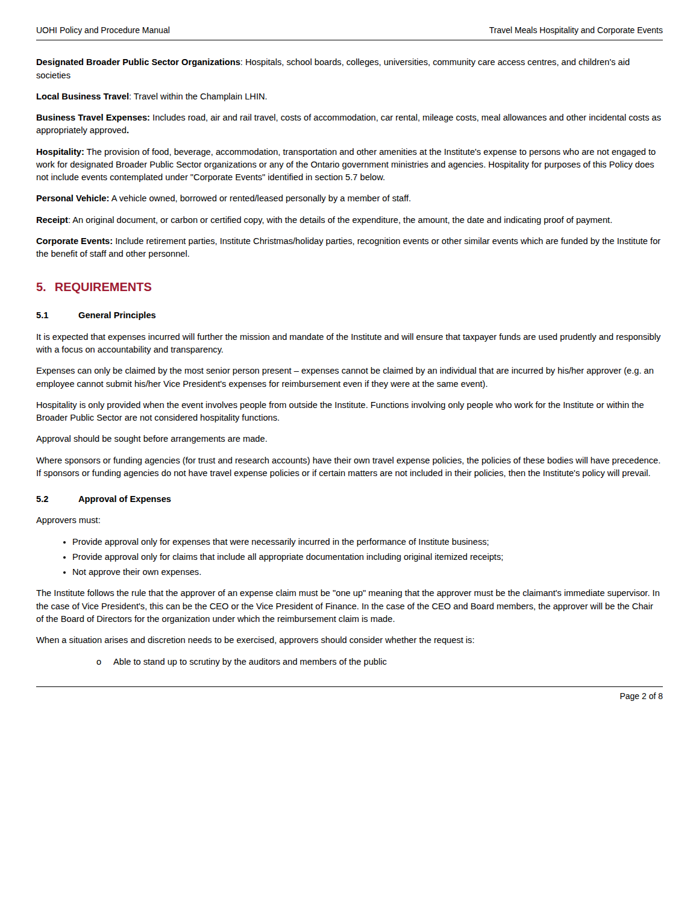UOHI Policy and Procedure Manual Travel Meals Hospitality and Corporate Events
Designated Broader Public Sector Organizations: Hospitals, school boards, colleges, universities, community care access centres, and children's aid societies
Local Business Travel: Travel within the Champlain LHIN.
Business Travel Expenses: Includes road, air and rail travel, costs of accommodation, car rental, mileage costs, meal allowances and other incidental costs as appropriately approved.
Hospitality: The provision of food, beverage, accommodation, transportation and other amenities at the Institute's expense to persons who are not engaged to work for designated Broader Public Sector organizations or any of the Ontario government ministries and agencies. Hospitality for purposes of this Policy does not include events contemplated under "Corporate Events" identified in section 5.7 below.
Personal Vehicle: A vehicle owned, borrowed or rented/leased personally by a member of staff.
Receipt: An original document, or carbon or certified copy, with the details of the expenditure, the amount, the date and indicating proof of payment.
Corporate Events: Include retirement parties, Institute Christmas/holiday parties, recognition events or other similar events which are funded by the Institute for the benefit of staff and other personnel.
5. REQUIREMENTS
5.1 General Principles
It is expected that expenses incurred will further the mission and mandate of the Institute and will ensure that taxpayer funds are used prudently and responsibly with a focus on accountability and transparency.
Expenses can only be claimed by the most senior person present – expenses cannot be claimed by an individual that are incurred by his/her approver (e.g. an employee cannot submit his/her Vice President's expenses for reimbursement even if they were at the same event).
Hospitality is only provided when the event involves people from outside the Institute. Functions involving only people who work for the Institute or within the Broader Public Sector are not considered hospitality functions.
Approval should be sought before arrangements are made.
Where sponsors or funding agencies (for trust and research accounts) have their own travel expense policies, the policies of these bodies will have precedence. If sponsors or funding agencies do not have travel expense policies or if certain matters are not included in their policies, then the Institute's policy will prevail.
5.2 Approval of Expenses
Approvers must:
Provide approval only for expenses that were necessarily incurred in the performance of Institute business;
Provide approval only for claims that include all appropriate documentation including original itemized receipts;
Not approve their own expenses.
The Institute follows the rule that the approver of an expense claim must be "one up" meaning that the approver must be the claimant's immediate supervisor. In the case of Vice President's, this can be the CEO or the Vice President of Finance. In the case of the CEO and Board members, the approver will be the Chair of the Board of Directors for the organization under which the reimbursement claim is made.
When a situation arises and discretion needs to be exercised, approvers should consider whether the request is:
Able to stand up to scrutiny by the auditors and members of the public
Page 2 of 8